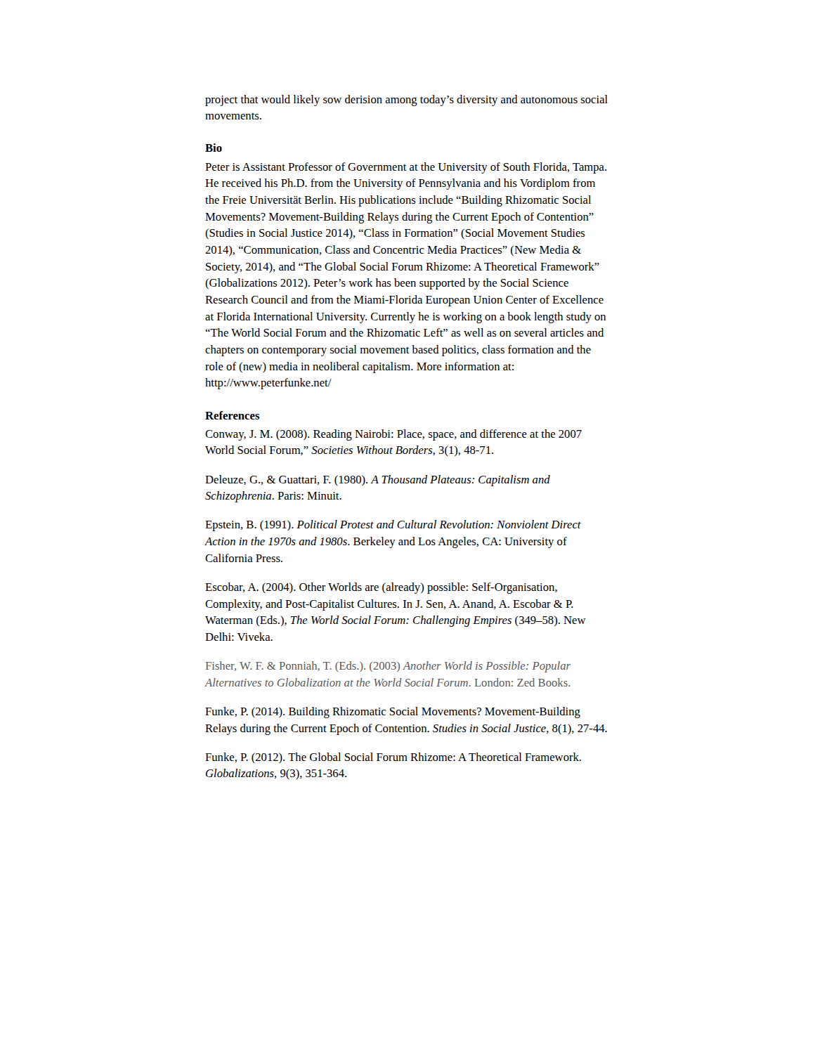project that would likely sow derision among today’s diversity and autonomous social movements.
Bio
Peter is Assistant Professor of Government at the University of South Florida, Tampa. He received his Ph.D. from the University of Pennsylvania and his Vordiplom from the Freie Universität Berlin. His publications include “Building Rhizomatic Social Movements? Movement-Building Relays during the Current Epoch of Contention” (Studies in Social Justice 2014), “Class in Formation” (Social Movement Studies 2014), “Communication, Class and Concentric Media Practices” (New Media & Society, 2014), and “The Global Social Forum Rhizome: A Theoretical Framework” (Globalizations 2012). Peter’s work has been supported by the Social Science Research Council and from the Miami-Florida European Union Center of Excellence at Florida International University. Currently he is working on a book length study on “The World Social Forum and the Rhizomatic Left” as well as on several articles and chapters on contemporary social movement based politics, class formation and the role of (new) media in neoliberal capitalism. More information at: http://www.peterfunke.net/
References
Conway, J. M. (2008). Reading Nairobi: Place, space, and difference at the 2007 World Social Forum,” Societies Without Borders, 3(1), 48-71.
Deleuze, G., & Guattari, F. (1980). A Thousand Plateaus: Capitalism and Schizophrenia. Paris: Minuit.
Epstein, B. (1991). Political Protest and Cultural Revolution: Nonviolent Direct Action in the 1970s and 1980s. Berkeley and Los Angeles, CA: University of California Press.
Escobar, A. (2004). Other Worlds are (already) possible: Self-Organisation, Complexity, and Post-Capitalist Cultures. In J. Sen, A. Anand, A. Escobar & P. Waterman (Eds.), The World Social Forum: Challenging Empires (349–58). New Delhi: Viveka.
Fisher, W. F. & Ponniah, T. (Eds.). (2003) Another World is Possible: Popular Alternatives to Globalization at the World Social Forum. London: Zed Books.
Funke, P. (2014). Building Rhizomatic Social Movements? Movement-Building Relays during the Current Epoch of Contention. Studies in Social Justice, 8(1), 27-44.
Funke, P. (2012). The Global Social Forum Rhizome: A Theoretical Framework. Globalizations, 9(3), 351-364.